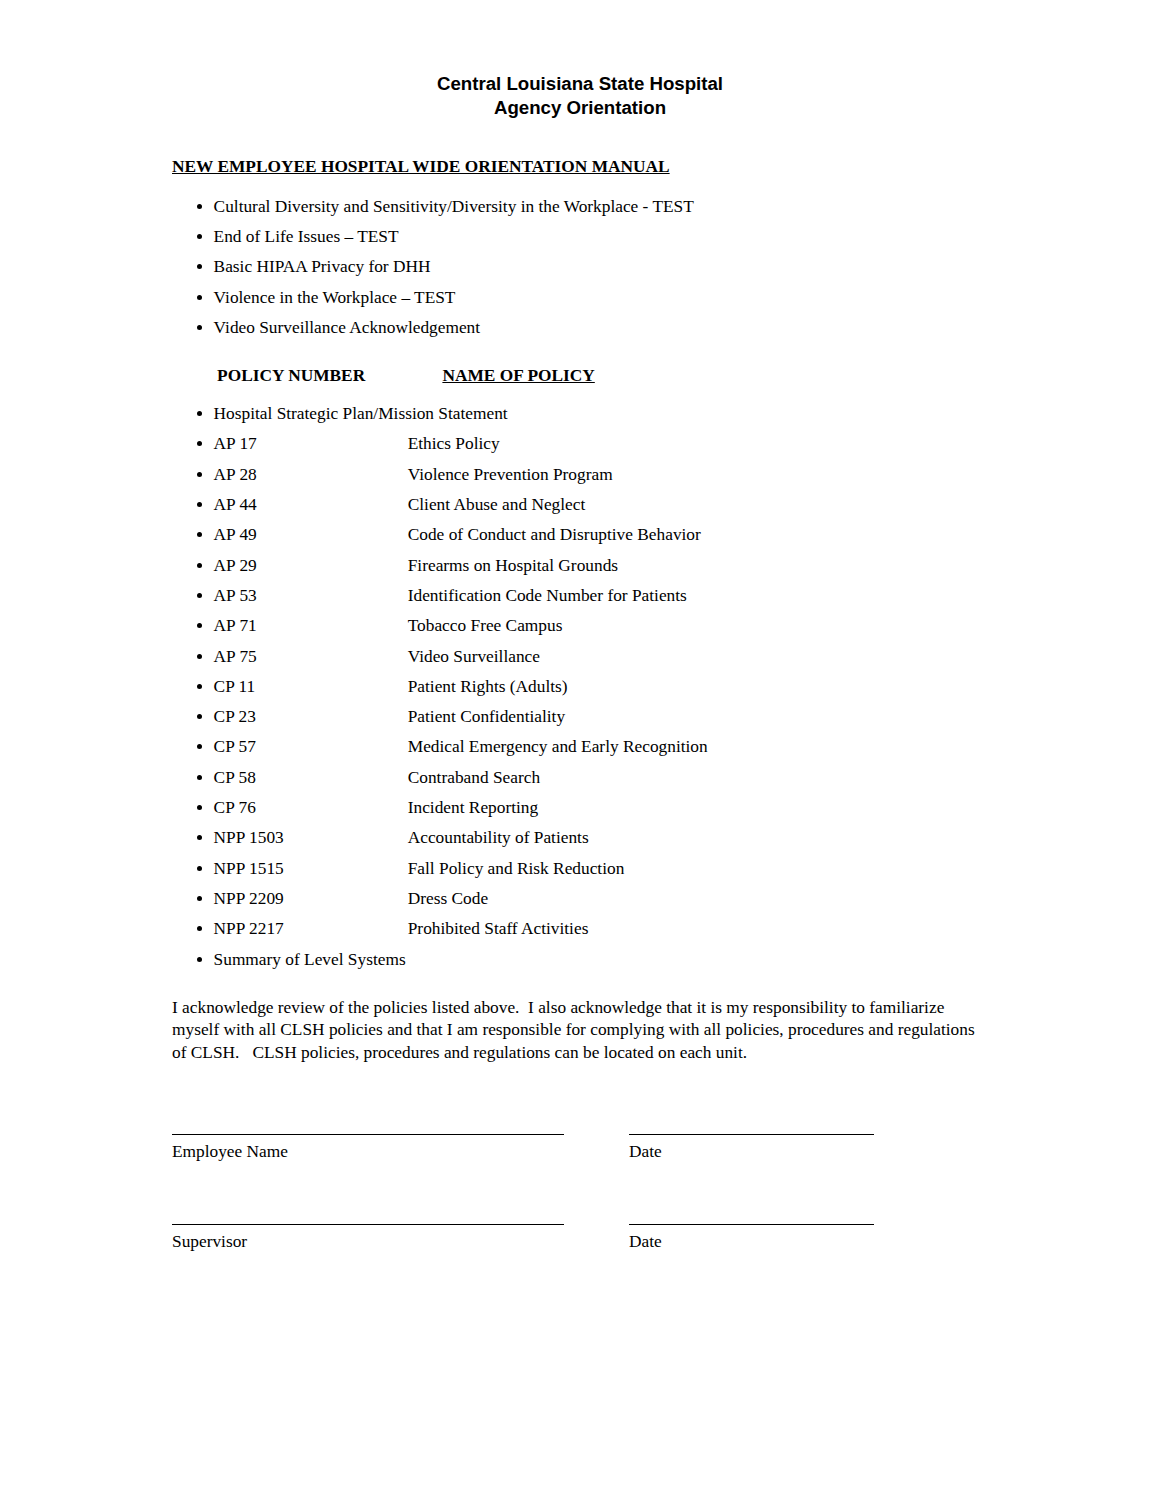Central Louisiana State Hospital Agency Orientation
NEW EMPLOYEE HOSPITAL WIDE ORIENTATION MANUAL
Cultural Diversity and Sensitivity/Diversity in the Workplace - TEST
End of Life Issues – TEST
Basic HIPAA Privacy for DHH
Violence in the Workplace – TEST
Video Surveillance Acknowledgement
POLICY NUMBERNAME OF POLICY
Hospital Strategic Plan/Mission Statement
AP 17 Ethics Policy
AP 28 Violence Prevention Program
AP 44 Client Abuse and Neglect
AP 49 Code of Conduct and Disruptive Behavior
AP 29 Firearms on Hospital Grounds
AP 53 Identification Code Number for Patients
AP 71 Tobacco Free Campus
AP 75 Video Surveillance
CP 11 Patient Rights (Adults)
CP 23 Patient Confidentiality
CP 57 Medical Emergency and Early Recognition
CP 58 Contraband Search
CP 76 Incident Reporting
NPP 1503 Accountability of Patients
NPP 1515 Fall Policy and Risk Reduction
NPP 2209 Dress Code
NPP 2217 Prohibited Staff Activities
Summary of Level Systems
I acknowledge review of the policies listed above. I also acknowledge that it is my responsibility to familiarize myself with all CLSH policies and that I am responsible for complying with all policies, procedures and regulations of CLSH. CLSH policies, procedures and regulations can be located on each unit.
| Employee Name | | Date | |
| Supervisor | | Date | |